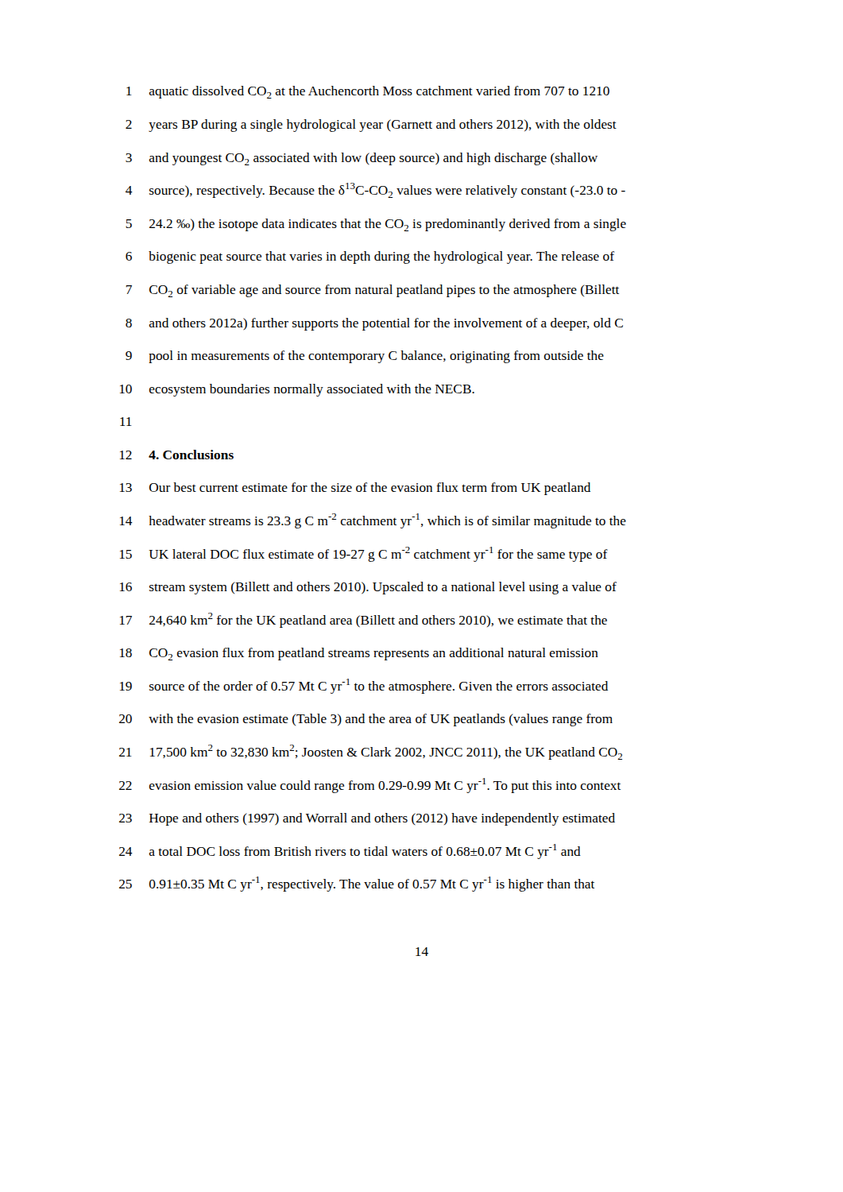aquatic dissolved CO2 at the Auchencorth Moss catchment varied from 707 to 1210
years BP during a single hydrological year (Garnett and others 2012), with the oldest
and youngest CO2 associated with low (deep source) and high discharge (shallow
source), respectively. Because the δ13C-CO2 values were relatively constant (-23.0 to -
24.2 ‰) the isotope data indicates that the CO2 is predominantly derived from a single
biogenic peat source that varies in depth during the hydrological year. The release of
CO2 of variable age and source from natural peatland pipes to the atmosphere (Billett
and others 2012a) further supports the potential for the involvement of a deeper, old C
pool in measurements of the contemporary C balance, originating from outside the
ecosystem boundaries normally associated with the NECB.
4. Conclusions
Our best current estimate for the size of the evasion flux term from UK peatland
headwater streams is 23.3 g C m-2 catchment yr-1, which is of similar magnitude to the
UK lateral DOC flux estimate of 19-27 g C m-2 catchment yr-1 for the same type of
stream system (Billett and others 2010). Upscaled to a national level using a value of
24,640 km2 for the UK peatland area (Billett and others 2010), we estimate that the
CO2 evasion flux from peatland streams represents an additional natural emission
source of the order of 0.57 Mt C yr-1 to the atmosphere. Given the errors associated
with the evasion estimate (Table 3) and the area of UK peatlands (values range from
17,500 km2 to 32,830 km2; Joosten & Clark 2002, JNCC 2011), the UK peatland CO2
evasion emission value could range from 0.29-0.99 Mt C yr-1. To put this into context
Hope and others (1997) and Worrall and others (2012) have independently estimated
a total DOC loss from British rivers to tidal waters of 0.68±0.07 Mt C yr-1 and
0.91±0.35 Mt C yr-1, respectively. The value of 0.57 Mt C yr-1 is higher than that
14